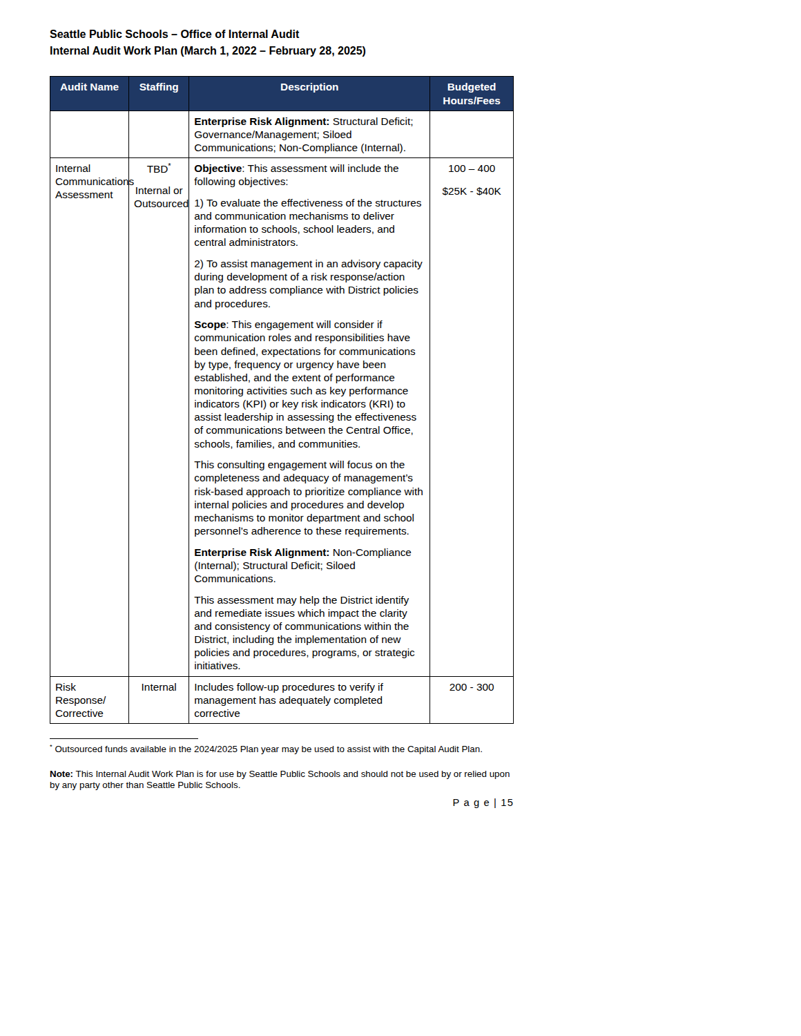Seattle Public Schools – Office of Internal Audit
Internal Audit Work Plan (March 1, 2022 – February 28, 2025)
| Audit Name | Staffing | Description | Budgeted Hours/Fees |
| --- | --- | --- | --- |
| | | Enterprise Risk Alignment: Structural Deficit; Governance/Management; Siloed Communications; Non-Compliance (Internal). | |
| Internal Communications Assessment | TBD * Internal or Outsourced | Objective : This assessment will include the following objectives: 1) To evaluate the effectiveness of the structures and communication mechanisms to deliver information to schools, school leaders, and central administrators. 2) To assist management in an advisory capacity during development of a risk response/action plan to address compliance with District policies and procedures. Scope : This engagement will consider if communication roles and responsibilities have been defined, expectations for communications by type, frequency or urgency have been established, and the extent of performance monitoring activities such as key performance indicators (KPI) or key risk indicators (KRI) to assist leadership in assessing the effectiveness of communications between the Central Office, schools, families, and communities. This consulting engagement will focus on the completeness and adequacy of management’s risk-based approach to prioritize compliance with internal policies and procedures and develop mechanisms to monitor department and school personnel’s adherence to these requirements. Enterprise Risk Alignment: Non-Compliance (Internal); Structural Deficit; Siloed Communications. This assessment may help the District identify and remediate issues which impact the clarity and consistency of communications within the District, including the implementation of new policies and procedures, programs, or strategic initiatives. | 100 – 400 $25K - $40K |
| Risk Response/ Corrective | Internal | Includes follow-up procedures to verify if management has adequately completed corrective | 200 - 300 |
* Outsourced funds available in the 2024/2025 Plan year may be used to assist with the Capital Audit Plan.
Note: This Internal Audit Work Plan is for use by Seattle Public Schools and should not be used by or relied upon by any party other than Seattle Public Schools.
P a g e | 15